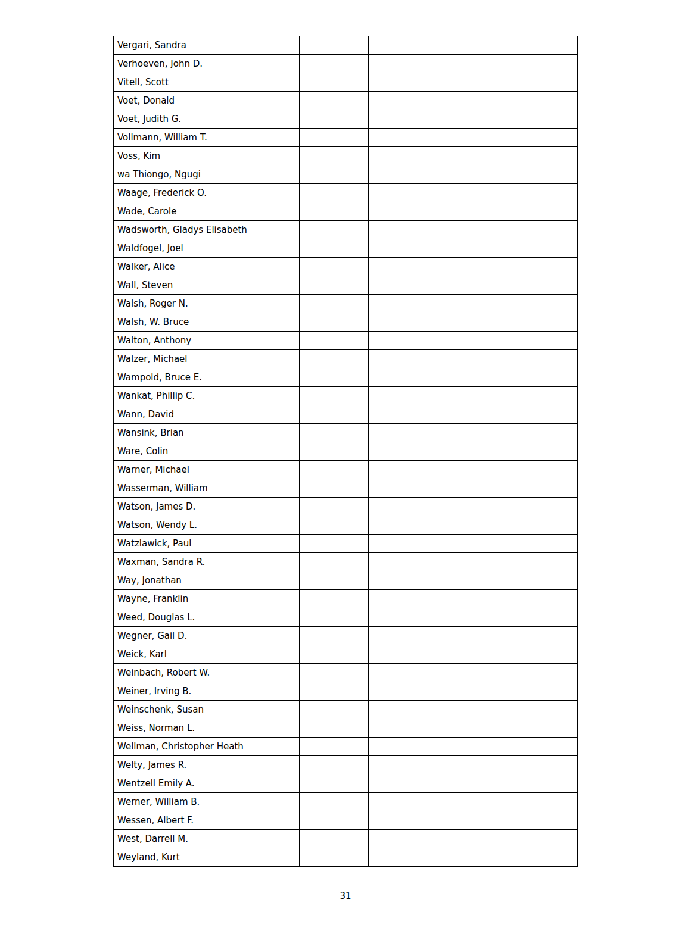| Vergari, Sandra | | | | |
| Verhoeven, John D. | | | | |
| Vitell, Scott | | | | |
| Voet, Donald | | | | |
| Voet, Judith G. | | | | |
| Vollmann, William T. | | | | |
| Voss, Kim | | | | |
| wa Thiongo, Ngugi | | | | |
| Waage, Frederick O. | | | | |
| Wade, Carole | | | | |
| Wadsworth, Gladys Elisabeth | | | | |
| Waldfogel, Joel | | | | |
| Walker, Alice | | | | |
| Wall, Steven | | | | |
| Walsh, Roger N. | | | | |
| Walsh, W. Bruce | | | | |
| Walton, Anthony | | | | |
| Walzer, Michael | | | | |
| Wampold, Bruce E. | | | | |
| Wankat, Phillip C. | | | | |
| Wann, David | | | | |
| Wansink, Brian | | | | |
| Ware, Colin | | | | |
| Warner, Michael | | | | |
| Wasserman, William | | | | |
| Watson, James D. | | | | |
| Watson, Wendy L. | | | | |
| Watzlawick, Paul | | | | |
| Waxman, Sandra R. | | | | |
| Way, Jonathan | | | | |
| Wayne, Franklin | | | | |
| Weed, Douglas L. | | | | |
| Wegner, Gail D. | | | | |
| Weick, Karl | | | | |
| Weinbach, Robert W. | | | | |
| Weiner, Irving B. | | | | |
| Weinschenk, Susan | | | | |
| Weiss, Norman L. | | | | |
| Wellman, Christopher Heath | | | | |
| Welty, James R. | | | | |
| Wentzell Emily A. | | | | |
| Werner, William B. | | | | |
| Wessen, Albert F. | | | | |
| West, Darrell M. | | | | |
| Weyland, Kurt | | | | |
31